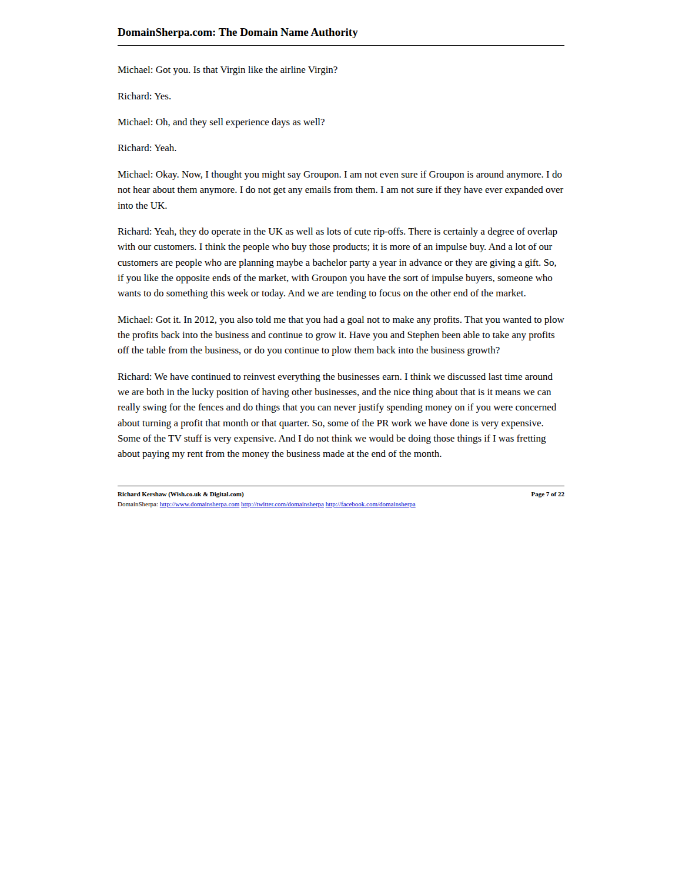DomainSherpa.com: The Domain Name Authority
Michael: Got you. Is that Virgin like the airline Virgin?
Richard: Yes.
Michael: Oh, and they sell experience days as well?
Richard: Yeah.
Michael: Okay. Now, I thought you might say Groupon. I am not even sure if Groupon is around anymore. I do not hear about them anymore. I do not get any emails from them. I am not sure if they have ever expanded over into the UK.
Richard: Yeah, they do operate in the UK as well as lots of cute rip-offs. There is certainly a degree of overlap with our customers. I think the people who buy those products; it is more of an impulse buy. And a lot of our customers are people who are planning maybe a bachelor party a year in advance or they are giving a gift. So, if you like the opposite ends of the market, with Groupon you have the sort of impulse buyers, someone who wants to do something this week or today. And we are tending to focus on the other end of the market.
Michael: Got it. In 2012, you also told me that you had a goal not to make any profits. That you wanted to plow the profits back into the business and continue to grow it. Have you and Stephen been able to take any profits off the table from the business, or do you continue to plow them back into the business growth?
Richard: We have continued to reinvest everything the businesses earn. I think we discussed last time around we are both in the lucky position of having other businesses, and the nice thing about that is it means we can really swing for the fences and do things that you can never justify spending money on if you were concerned about turning a profit that month or that quarter. So, some of the PR work we have done is very expensive. Some of the TV stuff is very expensive. And I do not think we would be doing those things if I was fretting about paying my rent from the money the business made at the end of the month.
Richard Kershaw (Wish.co.uk & Digital.com) Page 7 of 22
DomainSherpa: http://www.domainsherpa.com http://twitter.com/domainsherpa http://facebook.com/domainsherpa